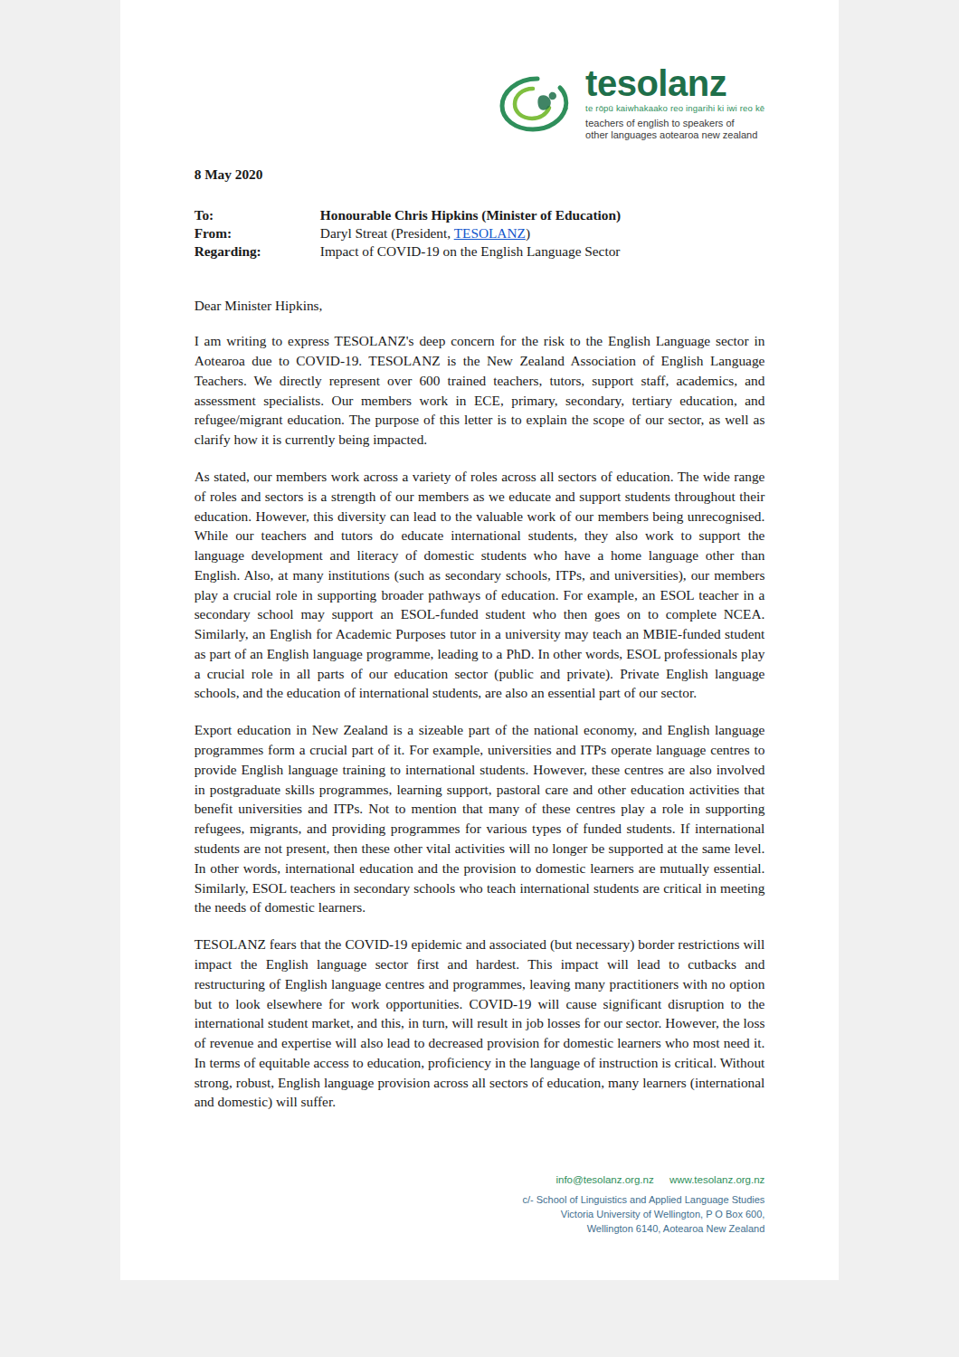tesolanz
te rōpū kaiwhakaako reo ingarihi ki iwi reo kē
teachers of english to speakers of
other languages aotearoa new zealand
8 May 2020
| To: | Honourable Chris Hipkins (Minister of Education) |
| From: | Daryl Streat (President, TESOLANZ ) |
| Regarding: | Impact of COVID-19 on the English Language Sector |
Dear Minister Hipkins,
I am writing to express TESOLANZ's deep concern for the risk to the English Language sector in Aotearoa due to COVID-19. TESOLANZ is the New Zealand Association of English Language Teachers. We directly represent over 600 trained teachers, tutors, support staff, academics, and assessment specialists. Our members work in ECE, primary, secondary, tertiary education, and refugee/migrant education. The purpose of this letter is to explain the scope of our sector, as well as clarify how it is currently being impacted.
As stated, our members work across a variety of roles across all sectors of education. The wide range of roles and sectors is a strength of our members as we educate and support students throughout their education. However, this diversity can lead to the valuable work of our members being unrecognised. While our teachers and tutors do educate international students, they also work to support the language development and literacy of domestic students who have a home language other than English. Also, at many institutions (such as secondary schools, ITPs, and universities), our members play a crucial role in supporting broader pathways of education. For example, an ESOL teacher in a secondary school may support an ESOL-funded student who then goes on to complete NCEA. Similarly, an English for Academic Purposes tutor in a university may teach an MBIE-funded student as part of an English language programme, leading to a PhD. In other words, ESOL professionals play a crucial role in all parts of our education sector (public and private). Private English language schools, and the education of international students, are also an essential part of our sector.
Export education in New Zealand is a sizeable part of the national economy, and English language programmes form a crucial part of it. For example, universities and ITPs operate language centres to provide English language training to international students. However, these centres are also involved in postgraduate skills programmes, learning support, pastoral care and other education activities that benefit universities and ITPs. Not to mention that many of these centres play a role in supporting refugees, migrants, and providing programmes for various types of funded students. If international students are not present, then these other vital activities will no longer be supported at the same level. In other words, international education and the provision to domestic learners are mutually essential. Similarly, ESOL teachers in secondary schools who teach international students are critical in meeting the needs of domestic learners.
TESOLANZ fears that the COVID-19 epidemic and associated (but necessary) border restrictions will impact the English language sector first and hardest. This impact will lead to cutbacks and restructuring of English language centres and programmes, leaving many practitioners with no option but to look elsewhere for work opportunities. COVID-19 will cause significant disruption to the international student market, and this, in turn, will result in job losses for our sector. However, the loss of revenue and expertise will also lead to decreased provision for domestic learners who most need it. In terms of equitable access to education, proficiency in the language of instruction is critical. Without strong, robust, English language provision across all sectors of education, many learners (international and domestic) will suffer.
info@tesolanz.org.nz www.tesolanz.org.nz
c/- School of Linguistics and Applied Language Studies
Victoria University of Wellington, P O Box 600,
Wellington 6140, Aotearoa New Zealand